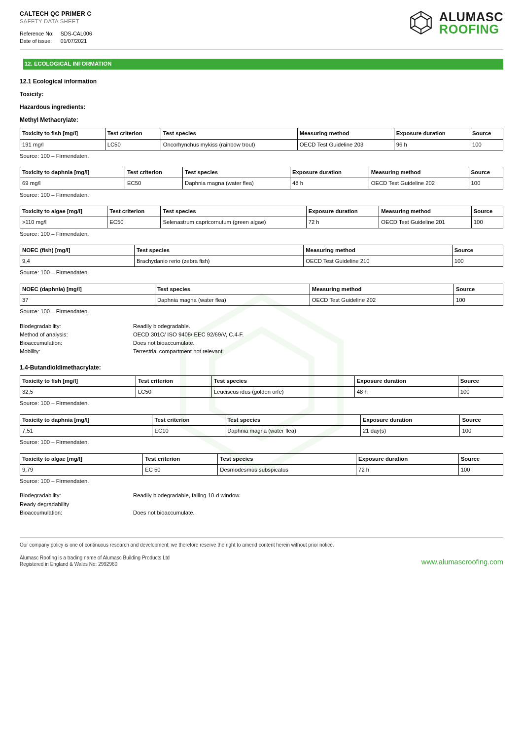CALTECH QC PRIMER C
SAFETY DATA SHEET
| Reference No: | SDS-CAL006 |
| Date of issue: | 01/07/2021 |
ALUMASC
ROOFING
12. ECOLOGICAL INFORMATION
12.1 Ecological information
Toxicity:
Hazardous ingredients:
Methyl Methacrylate:
| Toxicity to fish [mg/l] | Test criterion | Test species | Measuring method | Exposure duration | Source |
| --- | --- | --- | --- | --- | --- |
| 191 mg/l | LC50 | Oncorhynchus mykiss (rainbow trout) | OECD Test Guideline 203 | 96 h | 100 |
Source: 100 – Firmendaten.
| Toxicity to daphnia [mg/l] | Test criterion | Test species | Exposure duration | Measuring method | Source |
| --- | --- | --- | --- | --- | --- |
| 69 mg/l | EC50 | Daphnia magna (water flea) | 48 h | OECD Test Guideline 202 | 100 |
Source: 100 – Firmendaten.
| Toxicity to algae [mg/l] | Test criterion | Test species | Exposure duration | Measuring method | Source |
| --- | --- | --- | --- | --- | --- |
| >110 mg/l | EC50 | Selenastrum capricornutum (green algae) | 72 h | OECD Test Guideline 201 | 100 |
Source: 100 – Firmendaten.
| NOEC (fish) [mg/l] | Test species | Measuring method | Source |
| --- | --- | --- | --- |
| 9,4 | Brachydanio rerio (zebra fish) | OECD Test Guideline 210 | 100 |
Source: 100 – Firmendaten.
| NOEC (daphnia) [mg/l] | Test species | Measuring method | Source |
| --- | --- | --- | --- |
| 37 | Daphnia magna (water flea) | OECD Test Guideline 202 | 100 |
Source: 100 – Firmendaten.
| Biodegradability: | Readily biodegradable. |
| Method of analysis: | OECD 301C/ ISO 9408/ EEC 92/69/V, C.4-F. |
| Bioaccumulation: | Does not bioaccumulate. |
| Mobility: | Terrestrial compartment not relevant. |
1.4-Butandioldimethacrylate:
| Toxicity to fish [mg/l] | Test criterion | Test species | Exposure duration | Source |
| --- | --- | --- | --- | --- |
| 32,5 | LC50 | Leuciscus idus (golden orfe) | 48 h | 100 |
Source: 100 – Firmendaten.
| Toxicity to daphnia [mg/l] | Test criterion | Test species | Exposure duration | Source |
| --- | --- | --- | --- | --- |
| 7,51 | EC10 | Daphnia magna (water flea) | 21 day(s) | 100 |
Source: 100 – Firmendaten.
| Toxicity to algae [mg/l] | Test criterion | Test species | Exposure duration | Source |
| --- | --- | --- | --- | --- |
| 9,79 | EC 50 | Desmodesmus subspicatus | 72 h | 100 |
Source: 100 – Firmendaten.
| Biodegradability: | Readily biodegradable, failing 10-d window. |
| Ready degradability | |
| Bioaccumulation: | Does not bioaccumulate. |
Our company policy is one of continuous research and development; we therefore reserve the right to amend content herein without prior notice.
Alumasc Roofing is a trading name of Alumasc Building Products Ltd
Registered in England & Wales No: 2992960
www.alumascroofing.com